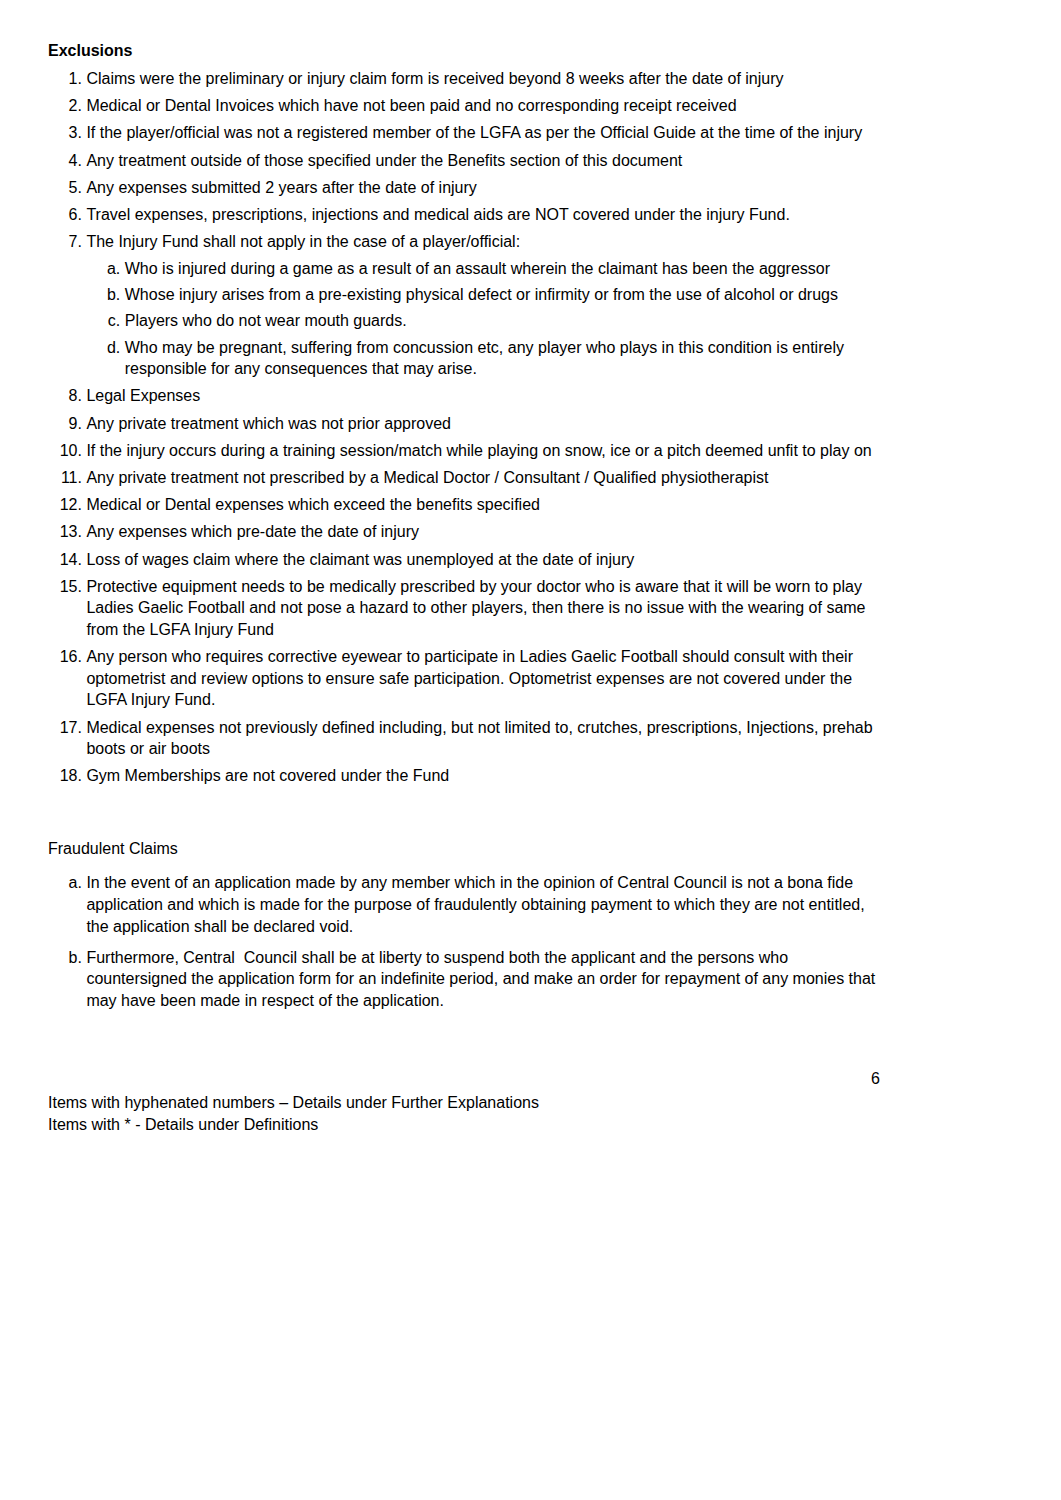Exclusions
Claims were the preliminary or injury claim form is received beyond 8 weeks after the date of injury
Medical or Dental Invoices which have not been paid and no corresponding receipt received
If the player/official was not a registered member of the LGFA as per the Official Guide at the time of the injury
Any treatment outside of those specified under the Benefits section of this document
Any expenses submitted 2 years after the date of injury
Travel expenses, prescriptions, injections and medical aids are NOT covered under the injury Fund.
The Injury Fund shall not apply in the case of a player/official:
Who is injured during a game as a result of an assault wherein the claimant has been the aggressor
Whose injury arises from a pre-existing physical defect or infirmity or from the use of alcohol or drugs
Players who do not wear mouth guards.
Who may be pregnant, suffering from concussion etc, any player who plays in this condition is entirely responsible for any consequences that may arise.
Legal Expenses
Any private treatment which was not prior approved
If the injury occurs during a training session/match while playing on snow, ice or a pitch deemed unfit to play on
Any private treatment not prescribed by a Medical Doctor / Consultant / Qualified physiotherapist
Medical or Dental expenses which exceed the benefits specified
Any expenses which pre-date the date of injury
Loss of wages claim where the claimant was unemployed at the date of injury
Protective equipment needs to be medically prescribed by your doctor who is aware that it will be worn to play Ladies Gaelic Football and not pose a hazard to other players, then there is no issue with the wearing of same from the LGFA Injury Fund
Any person who requires corrective eyewear to participate in Ladies Gaelic Football should consult with their optometrist and review options to ensure safe participation. Optometrist expenses are not covered under the LGFA Injury Fund.
Medical expenses not previously defined including, but not limited to, crutches, prescriptions, Injections, prehab boots or air boots
Gym Memberships are not covered under the Fund
Fraudulent Claims
In the event of an application made by any member which in the opinion of Central Council is not a bona fide application and which is made for the purpose of fraudulently obtaining payment to which they are not entitled, the application shall be declared void.
Furthermore, Central Council shall be at liberty to suspend both the applicant and the persons who countersigned the application form for an indefinite period, and make an order for repayment of any monies that may have been made in respect of the application.
6
Items with hyphenated numbers – Details under Further Explanations
Items with * - Details under Definitions